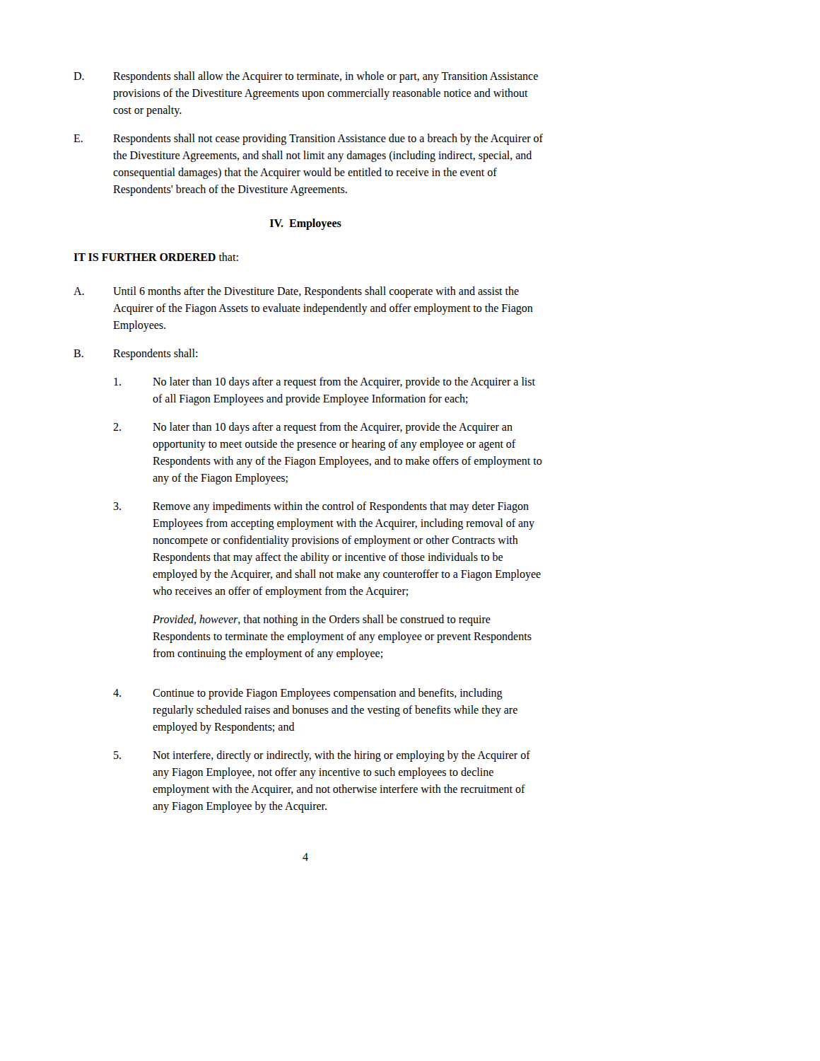D.
Respondents shall allow the Acquirer to terminate, in whole or part, any Transition Assistance provisions of the Divestiture Agreements upon commercially reasonable notice and without cost or penalty.
E.
Respondents shall not cease providing Transition Assistance due to a breach by the Acquirer of the Divestiture Agreements, and shall not limit any damages (including indirect, special, and consequential damages) that the Acquirer would be entitled to receive in the event of Respondents' breach of the Divestiture Agreements.
IV. Employees
IT IS FURTHER ORDERED that:
A.
Until 6 months after the Divestiture Date, Respondents shall cooperate with and assist the Acquirer of the Fiagon Assets to evaluate independently and offer employment to the Fiagon Employees.
B.
Respondents shall:
1.
No later than 10 days after a request from the Acquirer, provide to the Acquirer a list of all Fiagon Employees and provide Employee Information for each;
2.
No later than 10 days after a request from the Acquirer, provide the Acquirer an opportunity to meet outside the presence or hearing of any employee or agent of Respondents with any of the Fiagon Employees, and to make offers of employment to any of the Fiagon Employees;
3.
Remove any impediments within the control of Respondents that may deter Fiagon Employees from accepting employment with the Acquirer, including removal of any noncompete or confidentiality provisions of employment or other Contracts with Respondents that may affect the ability or incentive of those individuals to be employed by the Acquirer, and shall not make any counteroffer to a Fiagon Employee who receives an offer of employment from the Acquirer;
Provided, however, that nothing in the Orders shall be construed to require Respondents to terminate the employment of any employee or prevent Respondents from continuing the employment of any employee;
4.
Continue to provide Fiagon Employees compensation and benefits, including regularly scheduled raises and bonuses and the vesting of benefits while they are employed by Respondents; and
5.
Not interfere, directly or indirectly, with the hiring or employing by the Acquirer of any Fiagon Employee, not offer any incentive to such employees to decline employment with the Acquirer, and not otherwise interfere with the recruitment of any Fiagon Employee by the Acquirer.
4